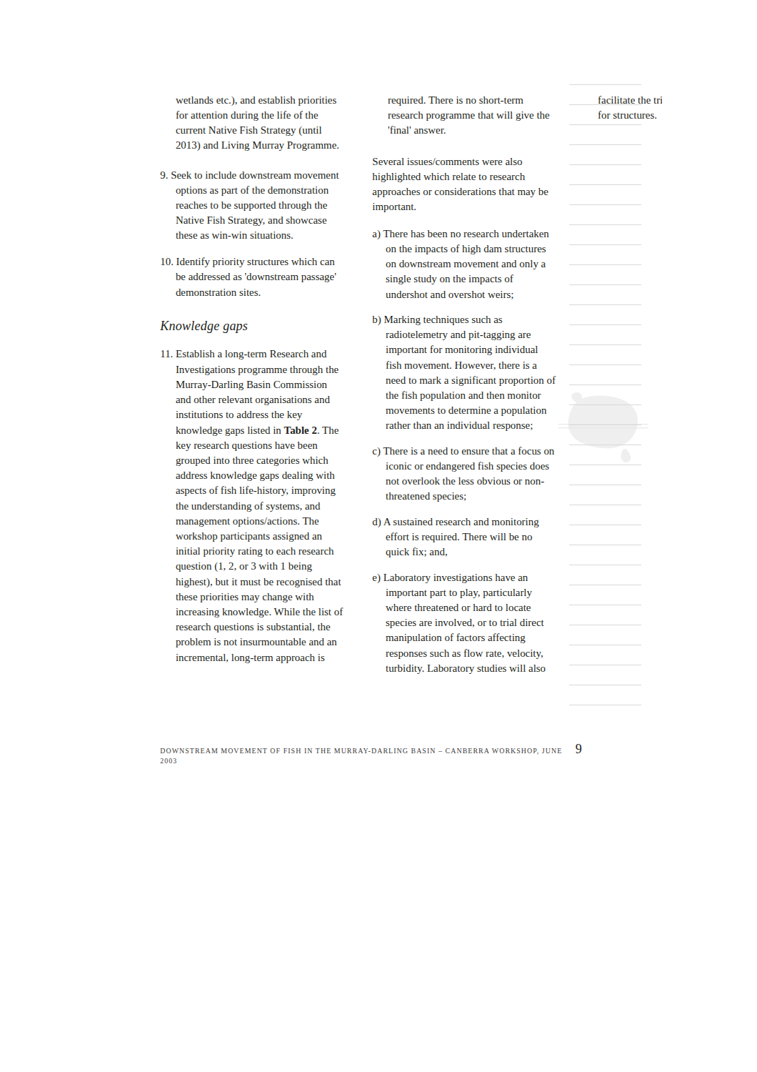wetlands etc.), and establish priorities for attention during the life of the current Native Fish Strategy (until 2013) and Living Murray Programme.
9. Seek to include downstream movement options as part of the demonstration reaches to be supported through the Native Fish Strategy, and showcase these as win-win situations.
10. Identify priority structures which can be addressed as 'downstream passage' demonstration sites.
Knowledge gaps
11. Establish a long-term Research and Investigations programme through the Murray-Darling Basin Commission and other relevant organisations and institutions to address the key knowledge gaps listed in Table 2. The key research questions have been grouped into three categories which address knowledge gaps dealing with aspects of fish life-history, improving the understanding of systems, and management options/actions. The workshop participants assigned an initial priority rating to each research question (1, 2, or 3 with 1 being highest), but it must be recognised that these priorities may change with increasing knowledge. While the list of research questions is substantial, the problem is not insurmountable and an incremental, long-term approach is required. There is no short-term research programme that will give the 'final' answer.
Several issues/comments were also highlighted which relate to research approaches or considerations that may be important.
a) There has been no research undertaken on the impacts of high dam structures on downstream movement and only a single study on the impacts of undershot and overshot weirs;
b) Marking techniques such as radiotelemetry and pit-tagging are important for monitoring individual fish movement. However, there is a need to mark a significant proportion of the fish population and then monitor movements to determine a population rather than an individual response;
c) There is a need to ensure that a focus on iconic or endangered fish species does not overlook the less obvious or non-threatened species;
d) A sustained research and monitoring effort is required. There will be no quick fix; and,
e) Laboratory investigations have an important part to play, particularly where threatened or hard to locate species are involved, or to trial direct manipulation of factors affecting responses such as flow rate, velocity, turbidity. Laboratory studies will also facilitate the trialling of new designs for structures.
Downstream movement of fish in the Murray-Darling Basin – Canberra workshop, June 2003
9